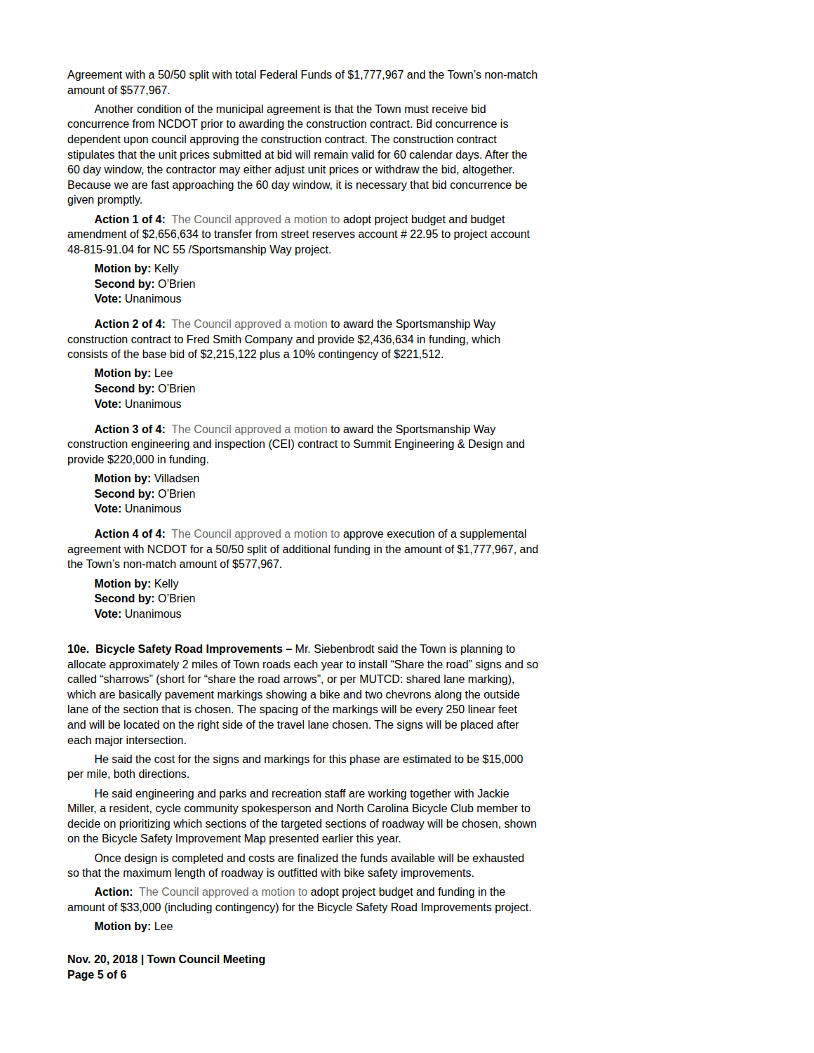Agreement with a 50/50 split with total Federal Funds of $1,777,967 and the Town’s non-match amount of $577,967.
Another condition of the municipal agreement is that the Town must receive bid concurrence from NCDOT prior to awarding the construction contract. Bid concurrence is dependent upon council approving the construction contract. The construction contract stipulates that the unit prices submitted at bid will remain valid for 60 calendar days. After the 60 day window, the contractor may either adjust unit prices or withdraw the bid, altogether. Because we are fast approaching the 60 day window, it is necessary that bid concurrence be given promptly.
Action 1 of 4: The Council approved a motion to adopt project budget and budget amendment of $2,656,634 to transfer from street reserves account # 22.95 to project account 48-815-91.04 for NC 55 /Sportsmanship Way project.
Motion by: Kelly
Second by: O’Brien
Vote: Unanimous
Action 2 of 4: The Council approved a motion to award the Sportsmanship Way construction contract to Fred Smith Company and provide $2,436,634 in funding, which consists of the base bid of $2,215,122 plus a 10% contingency of $221,512.
Motion by: Lee
Second by: O’Brien
Vote: Unanimous
Action 3 of 4: The Council approved a motion to award the Sportsmanship Way construction engineering and inspection (CEI) contract to Summit Engineering & Design and provide $220,000 in funding.
Motion by: Villadsen
Second by: O’Brien
Vote: Unanimous
Action 4 of 4: The Council approved a motion to approve execution of a supplemental agreement with NCDOT for a 50/50 split of additional funding in the amount of $1,777,967, and the Town’s non-match amount of $577,967.
Motion by: Kelly
Second by: O’Brien
Vote: Unanimous
10e. Bicycle Safety Road Improvements – Mr. Siebenbrodt said the Town is planning to allocate approximately 2 miles of Town roads each year to install “Share the road” signs and so called “sharrows” (short for “share the road arrows”, or per MUTCD: shared lane marking), which are basically pavement markings showing a bike and two chevrons along the outside lane of the section that is chosen. The spacing of the markings will be every 250 linear feet and will be located on the right side of the travel lane chosen. The signs will be placed after each major intersection.
He said the cost for the signs and markings for this phase are estimated to be $15,000 per mile, both directions.
He said engineering and parks and recreation staff are working together with Jackie Miller, a resident, cycle community spokesperson and North Carolina Bicycle Club member to decide on prioritizing which sections of the targeted sections of roadway will be chosen, shown on the Bicycle Safety Improvement Map presented earlier this year.
Once design is completed and costs are finalized the funds available will be exhausted so that the maximum length of roadway is outfitted with bike safety improvements.
Action: The Council approved a motion to adopt project budget and funding in the amount of $33,000 (including contingency) for the Bicycle Safety Road Improvements project.
Motion by: Lee
Nov. 20, 2018 | Town Council Meeting
Page 5 of 6